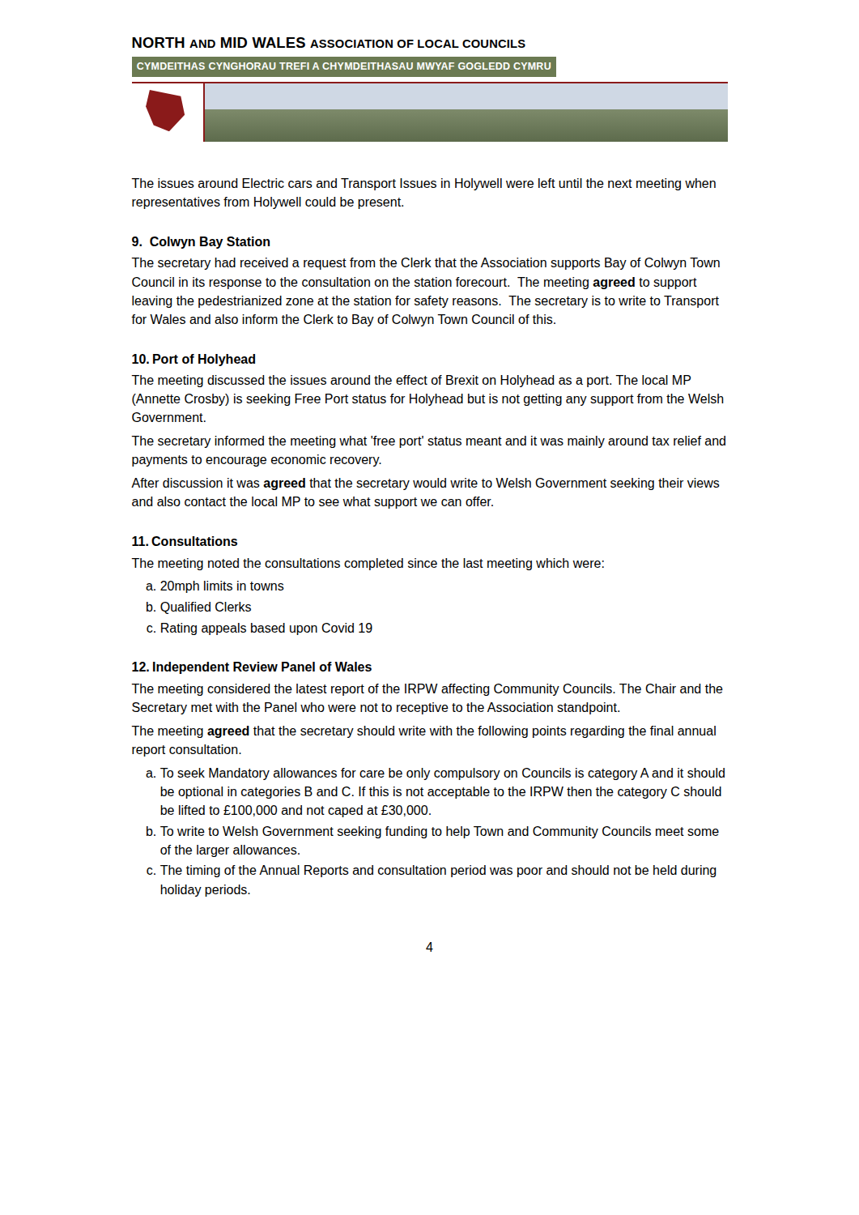NORTH AND MID WALES ASSOCIATION OF LOCAL COUNCILS
CYMDEITHAS CYNGHORAU TREFI A CHYMDEITHASAU MWYAF GOGLEDD CYMRU
The issues around Electric cars and Transport Issues in Holywell were left until the next meeting when representatives from Holywell could be present.
9. Colwyn Bay Station
The secretary had received a request from the Clerk that the Association supports Bay of Colwyn Town Council in its response to the consultation on the station forecourt. The meeting agreed to support leaving the pedestrianized zone at the station for safety reasons. The secretary is to write to Transport for Wales and also inform the Clerk to Bay of Colwyn Town Council of this.
10. Port of Holyhead
The meeting discussed the issues around the effect of Brexit on Holyhead as a port. The local MP (Annette Crosby) is seeking Free Port status for Holyhead but is not getting any support from the Welsh Government.
The secretary informed the meeting what 'free port' status meant and it was mainly around tax relief and payments to encourage economic recovery.
After discussion it was agreed that the secretary would write to Welsh Government seeking their views and also contact the local MP to see what support we can offer.
11. Consultations
The meeting noted the consultations completed since the last meeting which were:
20mph limits in towns
Qualified Clerks
Rating appeals based upon Covid 19
12. Independent Review Panel of Wales
The meeting considered the latest report of the IRPW affecting Community Councils. The Chair and the Secretary met with the Panel who were not to receptive to the Association standpoint.
The meeting agreed that the secretary should write with the following points regarding the final annual report consultation.
To seek Mandatory allowances for care be only compulsory on Councils is category A and it should be optional in categories B and C. If this is not acceptable to the IRPW then the category C should be lifted to £100,000 and not caped at £30,000.
To write to Welsh Government seeking funding to help Town and Community Councils meet some of the larger allowances.
The timing of the Annual Reports and consultation period was poor and should not be held during holiday periods.
4